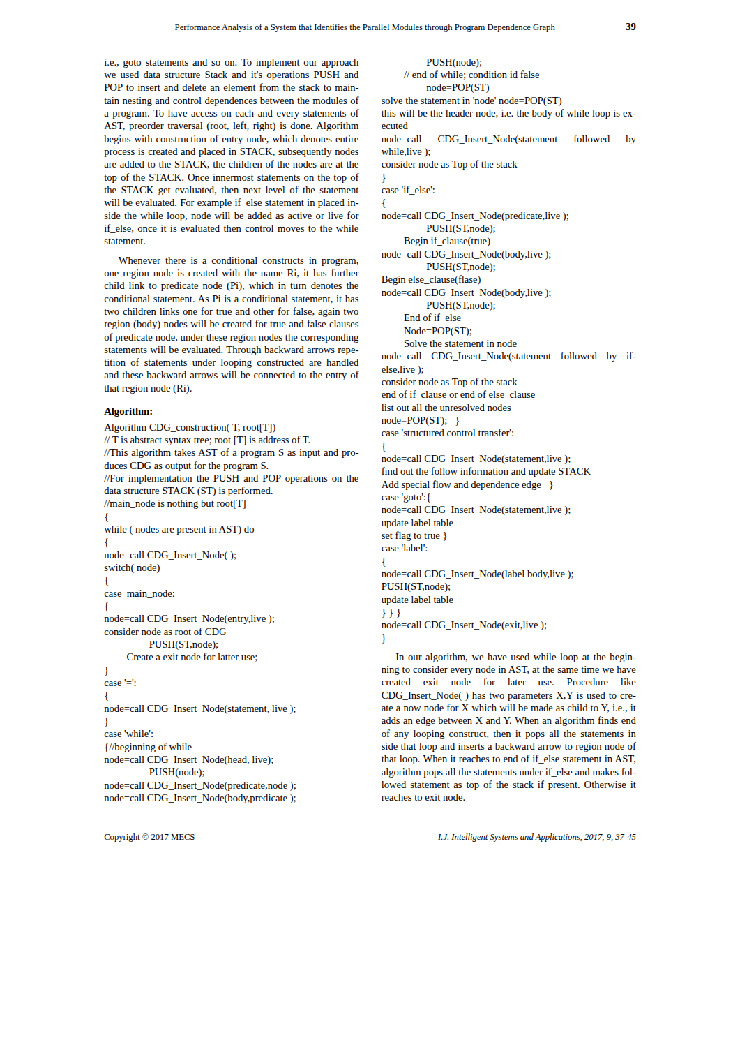Performance Analysis of a System that Identifies the Parallel Modules through Program Dependence Graph 39
i.e., goto statements and so on. To implement our approach we used data structure Stack and it's operations PUSH and POP to insert and delete an element from the stack to maintain nesting and control dependences between the modules of a program. To have access on each and every statements of AST, preorder traversal (root, left, right) is done. Algorithm begins with construction of entry node, which denotes entire process is created and placed in STACK, subsequently nodes are added to the STACK, the children of the nodes are at the top of the STACK. Once innermost statements on the top of the STACK get evaluated, then next level of the statement will be evaluated. For example if_else statement in placed inside the while loop, node will be added as active or live for if_else, once it is evaluated then control moves to the while statement.
Whenever there is a conditional constructs in program, one region node is created with the name Ri, it has further child link to predicate node (Pi), which in turn denotes the conditional statement. As Pi is a conditional statement, it has two children links one for true and other for false, again two region (body) nodes will be created for true and false clauses of predicate node, under these region nodes the corresponding statements will be evaluated. Through backward arrows repetition of statements under looping constructed are handled and these backward arrows will be connected to the entry of that region node (Ri).
Algorithm:
Algorithm CDG_construction( T, root[T])
// T is abstract syntax tree; root [T] is address of T.
//This algorithm takes AST of a program S as input and produces CDG as output for the program S.
//For implementation the PUSH and POP operations on the data structure STACK (ST) is performed.
//main_node is nothing but root[T]
{
while ( nodes are present in AST) do
{
node=call CDG_Insert_Node( );
switch( node)
{
case  main_node:
{
node=call CDG_Insert_Node(entry,live );
consider node as root of CDG
PUSH(ST,node);
Create a exit node for latter use;
}
case '=':
{
node=call CDG_Insert_Node(statement, live );
}
case 'while':
{//beginning of while
node=call CDG_Insert_Node(head, live);
PUSH(node);
node=call CDG_Insert_Node(predicate,node );
node=call CDG_Insert_Node(body,predicate );
PUSH(node);
// end of while; condition id false
node=POP(ST)
solve the statement in 'node' node=POP(ST)
this will be the header node, i.e. the body of while loop is executed
node=call  CDG_Insert_Node(statement  followed  by while,live );
consider node as Top of the stack
}
case 'if_else':
{
node=call CDG_Insert_Node(predicate,live );
PUSH(ST,node);
Begin if_clause(true)
node=call CDG_Insert_Node(body,live );
PUSH(ST,node);
Begin else_clause(flase)
node=call CDG_Insert_Node(body,live );
PUSH(ST,node);
End of if_else
Node=POP(ST);
Solve the statement in node
node=call CDG_Insert_Node(statement followed by if-else,live );
consider node as Top of the stack
end of if_clause or end of else_clause
list out all the unresolved nodes
node=POP(ST);   }
case 'structured control transfer':
{
node=call CDG_Insert_Node(statement,live );
find out the follow information and update STACK
Add special flow and dependence edge   }
case 'goto':{
node=call CDG_Insert_Node(statement,live );
update label table
set flag to true }
case 'label':
{
node=call CDG_Insert_Node(label body,live );
PUSH(ST,node);
update label table
} } }
node=call CDG_Insert_Node(exit,live );
}
In our algorithm, we have used while loop at the beginning to consider every node in AST, at the same time we have created exit node for later use. Procedure like CDG_Insert_Node( ) has two parameters X,Y is used to create a now node for X which will be made as child to Y, i.e., it adds an edge between X and Y. When an algorithm finds end of any looping construct, then it pops all the statements in side that loop and inserts a backward arrow to region node of that loop. When it reaches to end of if_else statement in AST, algorithm pops all the statements under if_else and makes followed statement as top of the stack if present. Otherwise it reaches to exit node.
Copyright © 2017 MECS I.J. Intelligent Systems and Applications, 2017, 9, 37-45